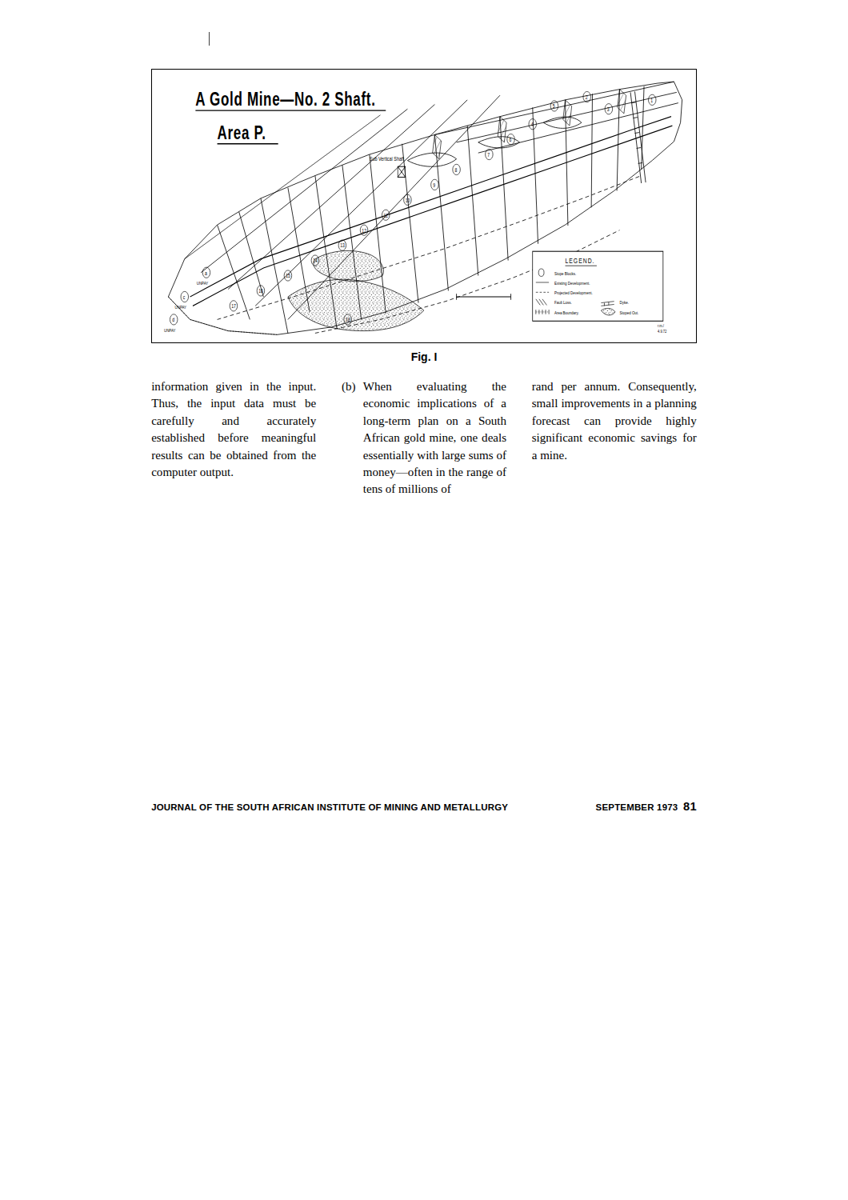A Gold Mine—No. 2 Shaft. Area P. Sub Vertical Shaft 1 3 2 5 4 6 7 8 9 10 11 12 13 14 15 16 17 18 a c d UNPAY UNPAY UNPAY LEGEND. Stope Blocks. Existing Development. Projected Development. Fault Loss. Area Boundary. Dyke. Stoped Out. r.m./ 4.9.72
Fig. I
information given in the input. Thus, the input data must be carefully and accurately established before meaningful results can be obtained from the computer output.
(b)
When evaluating the economic implications of a long-term plan on a South African gold mine, one deals essentially with large sums of money—often in the range of tens of millions of
rand per annum. Consequently, small improvements in a planning forecast can provide highly significant economic savings for a mine.
JOURNAL OF THE SOUTH AFRICAN INSTITUTE OF MINING AND METALLURGY SEPTEMBER 1973 81